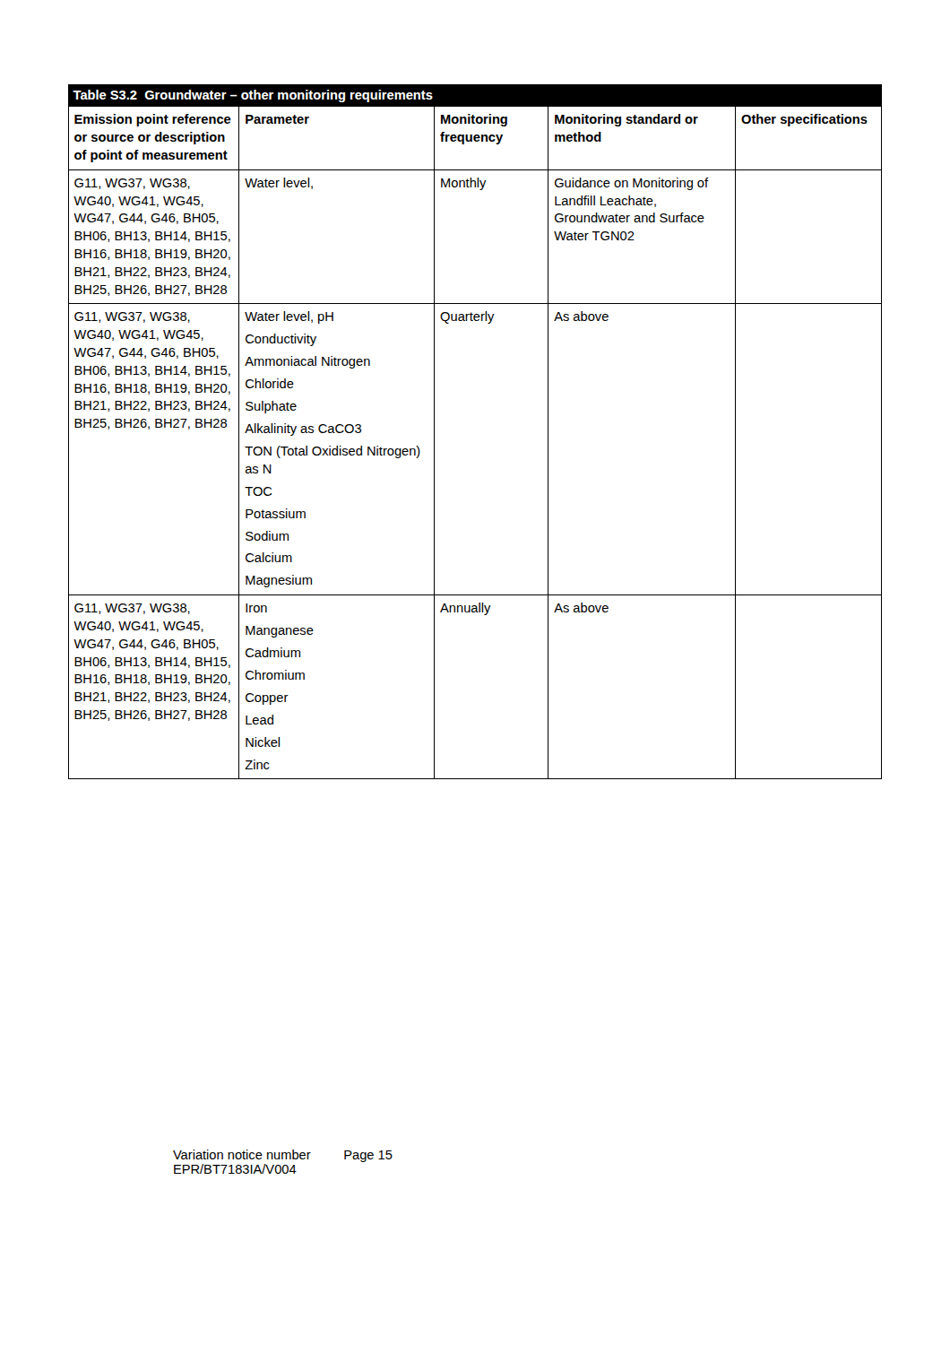Table S3.2 Groundwater – other monitoring requirements
| Emission point reference or source or description of point of measurement | Parameter | Monitoring frequency | Monitoring standard or method | Other specifications |
| --- | --- | --- | --- | --- |
| G11, WG37, WG38, WG40, WG41, WG45, WG47, G44, G46, BH05, BH06, BH13, BH14, BH15, BH16, BH18, BH19, BH20, BH21, BH22, BH23, BH24, BH25, BH26, BH27, BH28 | Water level, | Monthly | Guidance on Monitoring of Landfill Leachate, Groundwater and Surface Water TGN02 | |
| G11, WG37, WG38, WG40, WG41, WG45, WG47, G44, G46, BH05, BH06, BH13, BH14, BH15, BH16, BH18, BH19, BH20, BH21, BH22, BH23, BH24, BH25, BH26, BH27, BH28 | Water level, pH Conductivity Ammoniacal Nitrogen Chloride Sulphate Alkalinity as CaCO3 TON (Total Oxidised Nitrogen) as N TOC Potassium Sodium Calcium Magnesium | Quarterly | As above | |
| G11, WG37, WG38, WG40, WG41, WG45, WG47, G44, G46, BH05, BH06, BH13, BH14, BH15, BH16, BH18, BH19, BH20, BH21, BH22, BH23, BH24, BH25, BH26, BH27, BH28 | Iron Manganese Cadmium Chromium Copper Lead Nickel Zinc | Annually | As above | |
Variation notice number
EPR/BT7183IA/V004
Page 15